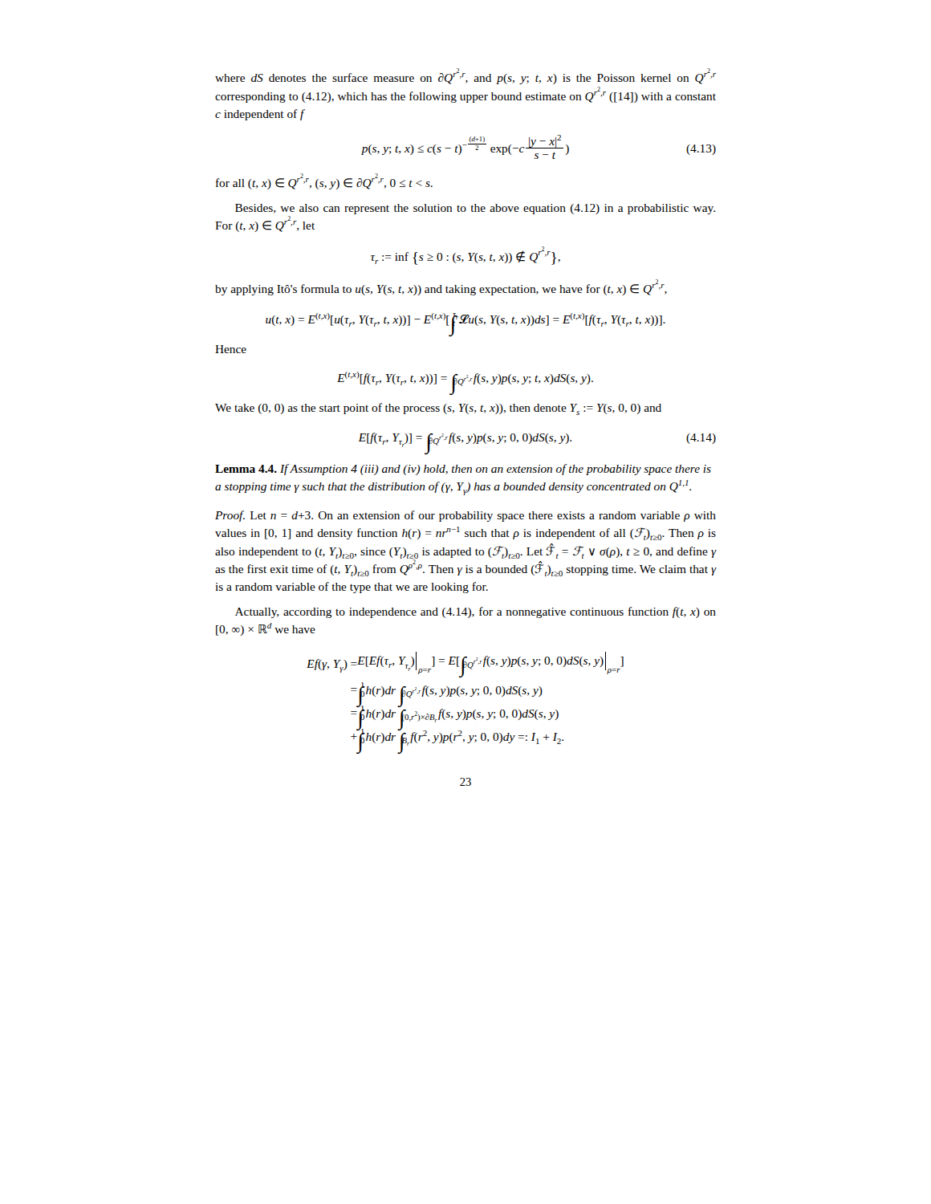where dS denotes the surface measure on ∂Qr2,r, and p(s, y; t, x) is the Poisson kernel on Qr2,r corresponding to (4.12), which has the following upper bound estimate on Qr2,r ([14]) with a constant c independent of f
p(s, y; t, x) ≤ c(s − t)−(d+1) 2 exp(−c|y − x|2 s − t) (4.13)
for all (t, x) ∈ Qr2,r, (s, y) ∈ ∂Qr2,r, 0 ≤ t < s.
Besides, we also can represent the solution to the above equation (4.12) in a probabilistic way. For (t, x) ∈ Qr2,r, let
τr := inf {s ≥ 0 : (s, Y(s, t, x)) ∉ Qr2,r},
by applying Itô's formula to u(s, Y(s, t, x)) and taking expectation, we have for (t, x) ∈ Qr2,r,
u(t, x) = E(t,x)[u(τr, Y(τr, t, x))] − E(t,x)[∫τr t 𝓛u(s, Y(s, t, x))ds] = E(t,x)[f(τr, Y(τr, t, x))].
Hence
E(t,x)[f(τr, Y(τr, t, x))] = ∫∂Qr2,r f(s, y)p(s, y; t, x)dS(s, y).
We take (0, 0) as the start point of the process (s, Y(s, t, x)), then denote Ys := Y(s, 0, 0) and
E[f(τr, Yτr)] = ∫∂Qr2,r f(s, y)p(s, y; 0, 0)dS(s, y). (4.14)
Lemma 4.4. If Assumption 4 (iii) and (iv) hold, then on an extension of the probability space there is a stopping time γ such that the distribution of (γ, Yγ) has a bounded density concentrated on Q1,1.
Proof. Let n = d+3. On an extension of our probability space there exists a random variable ρ with values in [0, 1] and density function h(r) = nrn−1 such that ρ is independent of all (ℱt)t≥0. Then ρ is also independent to (t, Yt)t≥0, since (Yt)t≥0 is adapted to (ℱt)t≥0. Let ℱ̂t = ℱt ∨ σ(ρ), t ≥ 0, and define γ as the first exit time of (t, Yt)t≥0 from Qρ2,ρ. Then γ is a bounded (ℱ̂t)t≥0 stopping time. We claim that γ is a random variable of the type that we are looking for.
Actually, according to independence and (4.14), for a nonnegative continuous function f(t, x) on [0, ∞) × ℝd we have
| Ef ( γ , Y γ ) = | E [ Ef ( τ r , Y τ r ) ρ = r ] = E [ ∫ ∂ Q r 2 , r f ( s , y ) p ( s , y ; 0, 0) dS ( s , y ) ρ = r ] |
| = | ∫ 1 0 h ( r ) dr ∫ ∂ Q r 2 , r f ( s , y ) p ( s , y ; 0, 0) dS ( s , y ) |
| = | ∫ 1 0 h ( r ) dr ∫ (0, r 2 )× ∂ B r f ( s , y ) p ( s , y ; 0, 0) dS ( s , y ) |
| + | ∫ 1 0 h ( r ) dr ∫ B r f ( r 2 , y ) p ( r 2 , y ; 0, 0) dy =: I 1 + I 2 . |
23